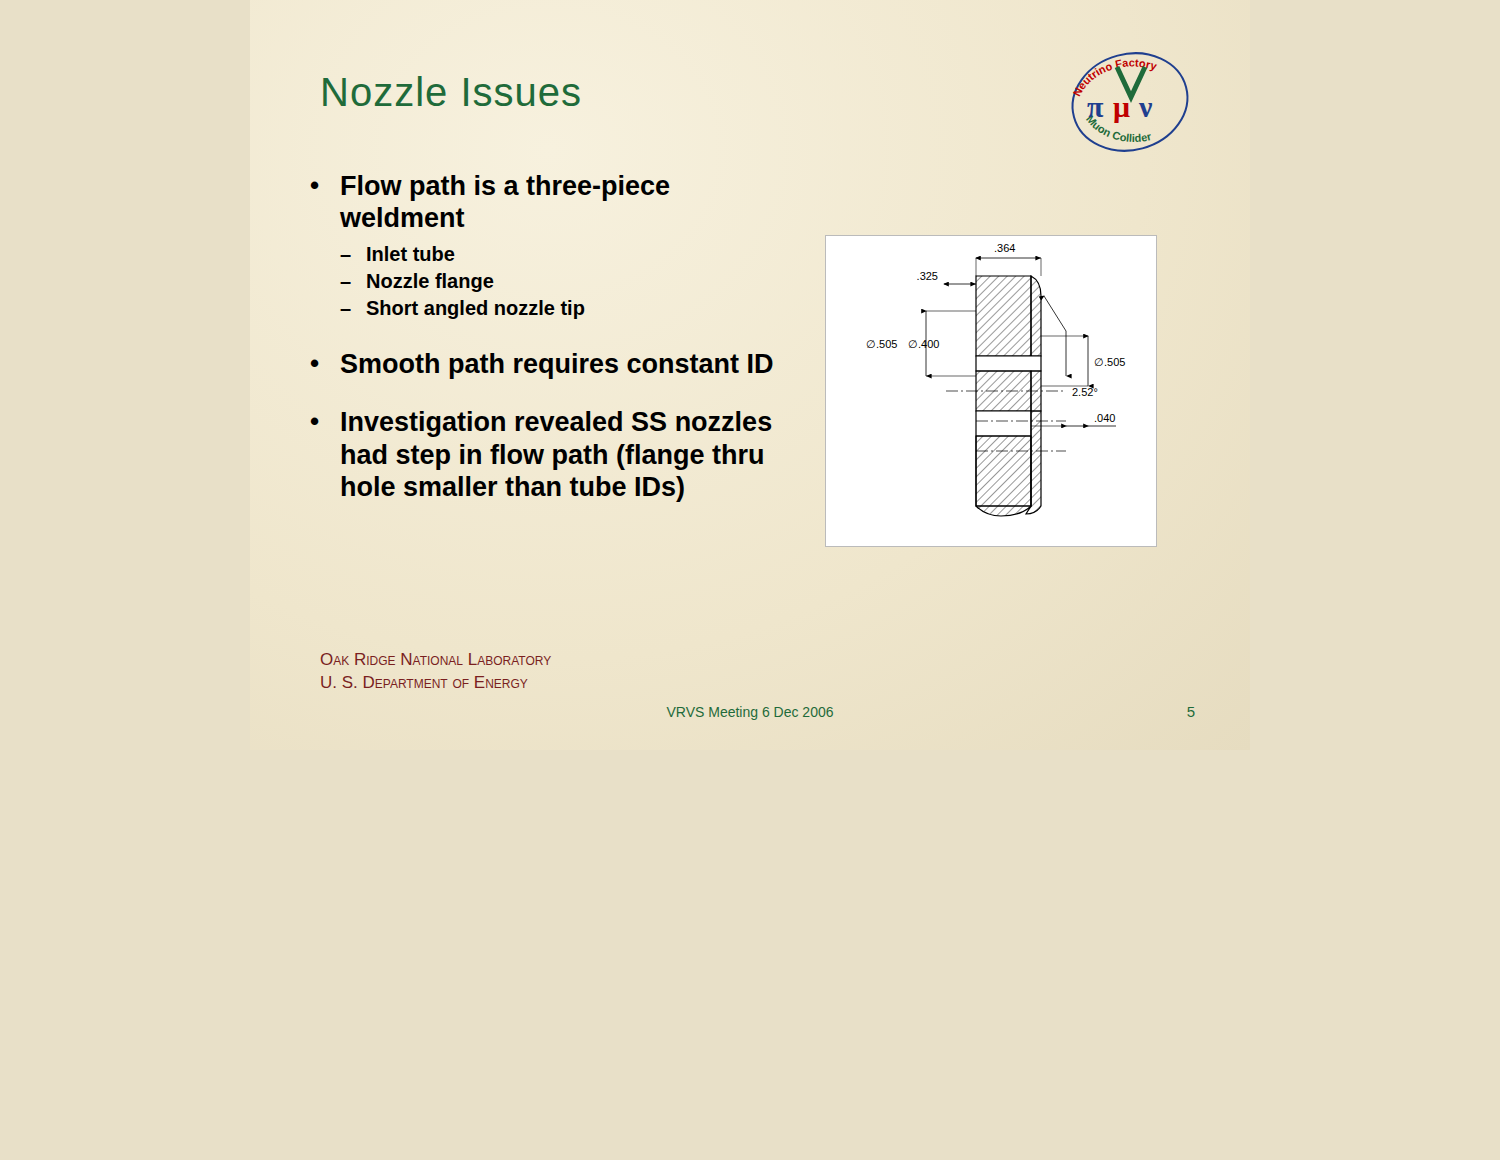Nozzle Issues
Neutrino Factory Muon Collider π μ ν
Flow path is a three-piece weldment
Inlet tube
Nozzle flange
Short angled nozzle tip
Smooth path requires constant ID
Investigation revealed SS nozzles had step in flow path (flange thru hole smaller than tube IDs)
.364 .325 ∅.505 ∅.400 ∅.505 2.52° .040
Oak Ridge National Laboratory
U. S. Department of Energy
VRVS Meeting 6 Dec 2006
5